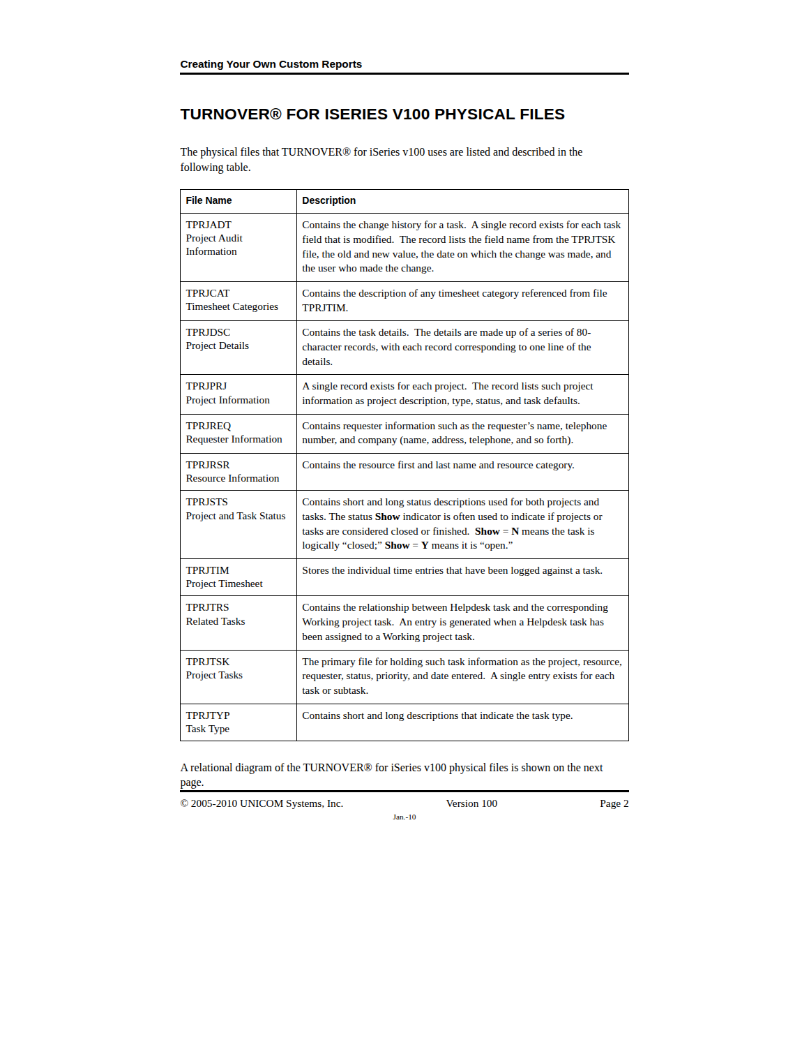Creating Your Own Custom Reports
TURNOVER® FOR ISERIES V100 PHYSICAL FILES
The physical files that TURNOVER® for iSeries v100 uses are listed and described in the following table.
| File Name | Description |
| --- | --- |
| TPRJADT Project Audit Information | Contains the change history for a task. A single record exists for each task field that is modified. The record lists the field name from the TPRJTSK file, the old and new value, the date on which the change was made, and the user who made the change. |
| TPRJCAT Timesheet Categories | Contains the description of any timesheet category referenced from file TPRJTIM. |
| TPRJDSC Project Details | Contains the task details. The details are made up of a series of 80-character records, with each record corresponding to one line of the details. |
| TPRJPRJ Project Information | A single record exists for each project. The record lists such project information as project description, type, status, and task defaults. |
| TPRJREQ Requester Information | Contains requester information such as the requester’s name, telephone number, and company (name, address, telephone, and so forth). |
| TPRJRSR Resource Information | Contains the resource first and last name and resource category. |
| TPRJSTS Project and Task Status | Contains short and long status descriptions used for both projects and tasks. The status Show indicator is often used to indicate if projects or tasks are considered closed or finished. Show = N means the task is logically “closed;” Show = Y means it is “open.” |
| TPRJTIM Project Timesheet | Stores the individual time entries that have been logged against a task. |
| TPRJTRS Related Tasks | Contains the relationship between Helpdesk task and the corresponding Working project task. An entry is generated when a Helpdesk task has been assigned to a Working project task. |
| TPRJTSK Project Tasks | The primary file for holding such task information as the project, resource, requester, status, priority, and date entered. A single entry exists for each task or subtask. |
| TPRJTYP Task Type | Contains short and long descriptions that indicate the task type. |
A relational diagram of the TURNOVER® for iSeries v100 physical files is shown on the next page.
© 2005-2010 UNICOM Systems, Inc.
Version 100
Page 2
Jan.-10